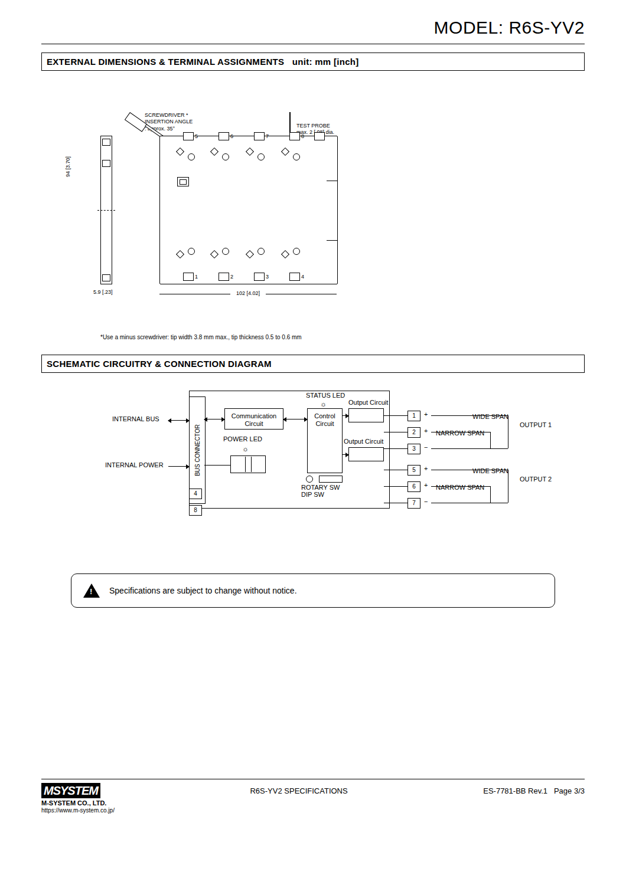MODEL: R6S-YV2
EXTERNAL DIMENSIONS & TERMINAL ASSIGNMENTS unit: mm [inch]
SCREWDRIVER *
INSERTION ANGLE
: approx. 35°
WIRE INSERTION ANGLE
: approx.35°
TEST PROBE
max. 2 [.08] dia.
94 [3.70]
5.9 [.23]
5
6
7
8
1
2
3
4
102 [4.02]
*Use a minus screwdriver: tip width 3.8 mm max., tip thickness 0.5 to 0.6 mm
SCHEMATIC CIRCUITRY & CONNECTION DIAGRAM
BUS CONNECTOR
INTERNAL BUS
INTERNAL POWER
Communication
Circuit
POWER LED
☼
Control
Circuit
STATUS LED
☼
ROTARY SW
DIP SW
Output Circuit
Output Circuit
1
2
3
5
6
7
4
8
+
+
−
+
+
−
WIDE SPAN
NARROW SPAN
OUTPUT 1
WIDE SPAN
NARROW SPAN
OUTPUT 2
Specifications are subject to change without notice.
MSYSTEM
M-SYSTEM CO., LTD.
https://www.m-system.co.jp/
R6S-YV2 SPECIFICATIONS
ES-7781-BB Rev.1 Page 3/3